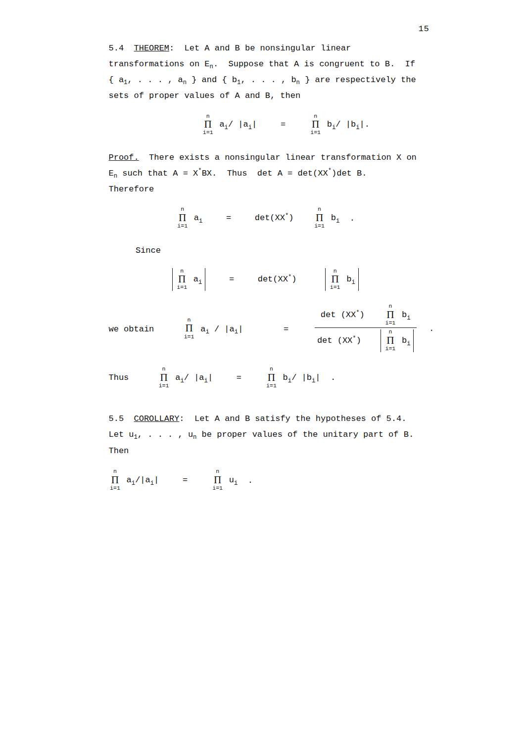15
5.4 THEOREM: Let A and B be nonsingular linear transformations on En. Suppose that A is congruent to B. If { a1, . . . , an } and { b1, . . . , bn } are respectively the sets of proper values of A and B, then
n Π i=1 ai/ |ai| = n Π i=1 bi/ |bi|.
Proof. There exists a nonsingular linear transformation X on En such that A = X*BX. Thus det A = det(XX*)det B. Therefore
n Π i=1 ai = det(XX*) n Π i=1 bi .
Since
n Π i=1 ai = det(XX*) n Π i=1 bi
we obtain n Π i=1 ai / |ai| = det (XX*) n Π i=1 bi det (XX*) n Π i=1 bi .
Thus n Π i=1 ai/ |ai| = n Π i=1 bi/ |bi| .
5.5 COROLLARY: Let A and B satisfy the hypotheses of 5.4. Let u1, . . . , un be proper values of the unitary part of B. Then
n Π i=1 ai/|ai| = n Π i=1 ui .